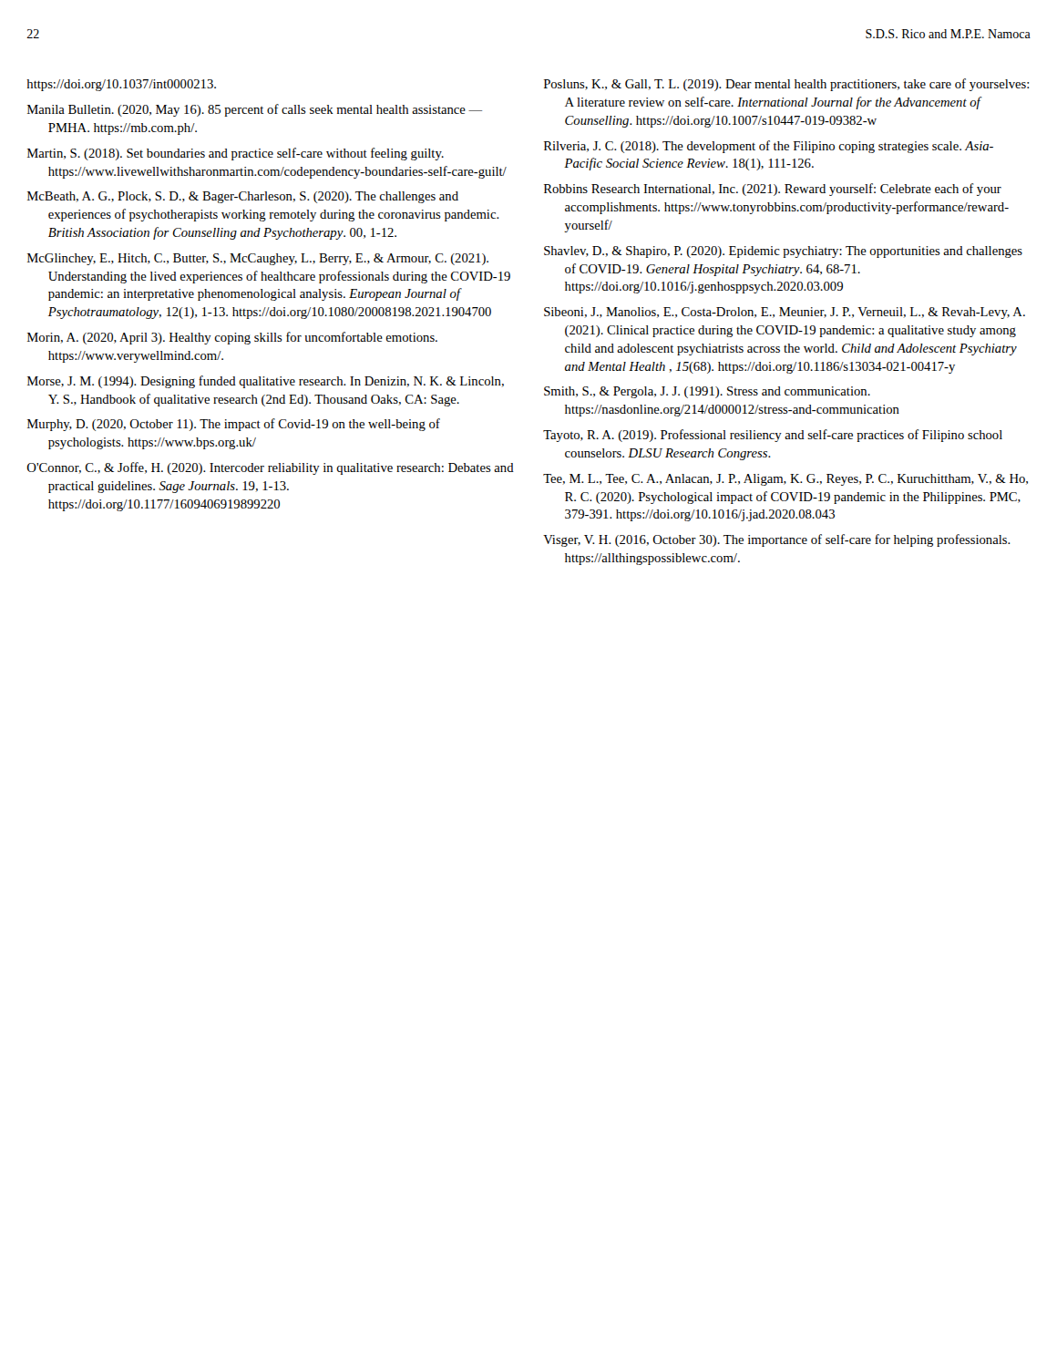22 S.D.S. Rico and M.P.E. Namoca
https://doi.org/10.1037/int0000213.
Manila Bulletin. (2020, May 16). 85 percent of calls seek mental health assistance — PMHA. https://mb.com.ph/.
Martin, S. (2018). Set boundaries and practice self-care without feeling guilty. https://www.livewellwithsharonmartin.com/codependency-boundaries-self-care-guilt/
McBeath, A. G., Plock, S. D., & Bager-Charleson, S. (2020). The challenges and experiences of psychotherapists working remotely during the coronavirus pandemic. British Association for Counselling and Psychotherapy. 00, 1-12.
McGlinchey, E., Hitch, C., Butter, S., McCaughey, L., Berry, E., & Armour, C. (2021). Understanding the lived experiences of healthcare professionals during the COVID-19 pandemic: an interpretative phenomenological analysis. European Journal of Psychotraumatology, 12(1), 1-13. https://doi.org/10.1080/20008198.2021.1904700
Morin, A. (2020, April 3). Healthy coping skills for uncomfortable emotions. https://www.verywellmind.com/.
Morse, J. M. (1994). Designing funded qualitative research. In Denizin, N. K. & Lincoln, Y. S., Handbook of qualitative research (2nd Ed). Thousand Oaks, CA: Sage.
Murphy, D. (2020, October 11). The impact of Covid-19 on the well-being of psychologists. https://www.bps.org.uk/
O'Connor, C., & Joffe, H. (2020). Intercoder reliability in qualitative research: Debates and practical guidelines. Sage Journals. 19, 1-13. https://doi.org/10.1177/1609406919899220
Posluns, K., & Gall, T. L. (2019). Dear mental health practitioners, take care of yourselves: A literature review on self-care. International Journal for the Advancement of Counselling. https://doi.org/10.1007/s10447-019-09382-w
Rilveria, J. C. (2018). The development of the Filipino coping strategies scale. Asia-Pacific Social Science Review. 18(1), 111-126.
Robbins Research International, Inc. (2021). Reward yourself: Celebrate each of your accomplishments. https://www.tonyrobbins.com/productivity-performance/reward-yourself/
Shavlev, D., & Shapiro, P. (2020). Epidemic psychiatry: The opportunities and challenges of COVID-19. General Hospital Psychiatry. 64, 68-71. https://doi.org/10.1016/j.genhosppsych.2020.03.009
Sibeoni, J., Manolios, E., Costa-Drolon, E., Meunier, J. P., Verneuil, L., & Revah-Levy, A. (2021). Clinical practice during the COVID-19 pandemic: a qualitative study among child and adolescent psychiatrists across the world. Child and Adolescent Psychiatry and Mental Health , 15(68). https://doi.org/10.1186/s13034-021-00417-y
Smith, S., & Pergola, J. J. (1991). Stress and communication. https://nasdonline.org/214/d000012/stress-and-communication
Tayoto, R. A. (2019). Professional resiliency and self-care practices of Filipino school counselors. DLSU Research Congress.
Tee, M. L., Tee, C. A., Anlacan, J. P., Aligam, K. G., Reyes, P. C., Kuruchittham, V., & Ho, R. C. (2020). Psychological impact of COVID-19 pandemic in the Philippines. PMC, 379-391. https://doi.org/10.1016/j.jad.2020.08.043
Visger, V. H. (2016, October 30). The importance of self-care for helping professionals. https://allthingspossiblewc.com/.